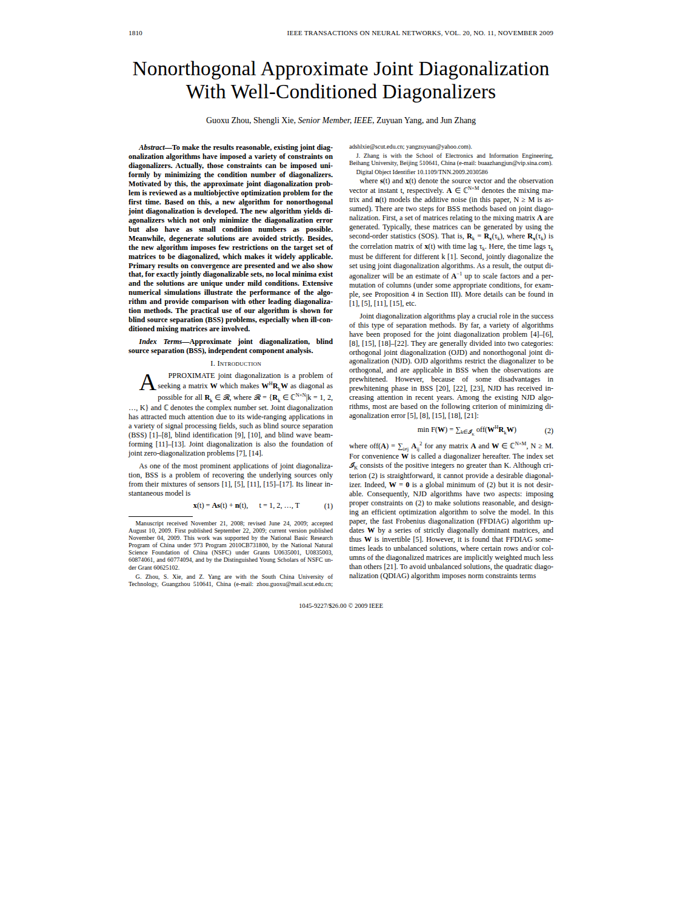1810
IEEE TRANSACTIONS ON NEURAL NETWORKS, VOL. 20, NO. 11, NOVEMBER 2009
Nonorthogonal Approximate Joint Diagonalization
With Well-Conditioned Diagonalizers
Guoxu Zhou, Shengli Xie, Senior Member, IEEE, Zuyuan Yang, and Jun Zhang
Abstract—To make the results reasonable, existing joint diagonalization algorithms have imposed a variety of constraints on diagonalizers. Actually, those constraints can be imposed uniformly by minimizing the condition number of diagonalizers. Motivated by this, the approximate joint diagonalization problem is reviewed as a multiobjective optimization problem for the first time. Based on this, a new algorithm for nonorthogonal joint diagonalization is developed. The new algorithm yields diagonalizers which not only minimize the diagonalization error but also have as small condition numbers as possible. Meanwhile, degenerate solutions are avoided strictly. Besides, the new algorithm imposes few restrictions on the target set of matrices to be diagonalized, which makes it widely applicable. Primary results on convergence are presented and we also show that, for exactly jointly diagonalizable sets, no local minima exist and the solutions are unique under mild conditions. Extensive numerical simulations illustrate the performance of the algorithm and provide comparison with other leading diagonalization methods. The practical use of our algorithm is shown for blind source separation (BSS) problems, especially when ill-conditioned mixing matrices are involved.
Index Terms—Approximate joint diagonalization, blind source separation (BSS), independent component analysis.
I. Introduction
APPROXIMATE joint diagonalization is a problem of seeking a matrix W which makes WHRkW as diagonal as possible for all Rk ∈ 𝓡, where 𝓡 = {Rk ∈ ℂN×N|k = 1, 2, …, K} and ℂ denotes the complex number set. Joint diagonalization has attracted much attention due to its wide-ranging applications in a variety of signal processing fields, such as blind source separation (BSS) [1]–[8], blind identification [9], [10], and blind wave beamforming [11]–[13]. Joint diagonalization is also the foundation of joint zero-diagonalization problems [7], [14].
As one of the most prominent applications of joint diagonalization, BSS is a problem of recovering the underlying sources only from their mixtures of sensors [1], [5], [11], [15]–[17]. Its linear instantaneous model is
x(t) = As(t) + n(t), t = 1, 2, …, T(1)
Manuscript received November 21, 2008; revised June 24, 2009; accepted August 10, 2009. First published September 22, 2009; current version published November 04, 2009. This work was supported by the National Basic Research Program of China under 973 Program 2010CB731800, by the National Natural Science Foundation of China (NSFC) under Grants U0635001, U0835003, 60874061, and 60774094, and by the Distinguished Young Scholars of NSFC under Grant 60625102.
G. Zhou, S. Xie, and Z. Yang are with the South China University of Technology, Guangzhou 510641, China (e-mail: zhou.guoxu@mail.scut.edu.cn; adshlxie@scut.edu.cn; yangzuyuan@yahoo.com).
J. Zhang is with the School of Electronics and Information Engineering, Beihang University, Beijing 510641, China (e-mail: buaazhangjun@vip.sina.com).
Digital Object Identifier 10.1109/TNN.2009.2030586
where s(t) and x(t) denote the source vector and the observation vector at instant t, respectively. A ∈ ℂN×M denotes the mixing matrix and n(t) models the additive noise (in this paper, N ≥ M is assumed). There are two steps for BSS methods based on joint diagonalization. First, a set of matrices relating to the mixing matrix A are generated. Typically, these matrices can be generated by using the second-order statistics (SOS). That is, Rk = Rx(τk), where Rx(τk) is the correlation matrix of x(t) with time lag τk. Here, the time lags τk must be different for different k [1]. Second, jointly diagonalize the set using joint diagonalization algorithms. As a result, the output diagonalizer will be an estimate of A−1 up to scale factors and a permutation of columns (under some appropriate conditions, for example, see Proposition 4 in Section III). More details can be found in [1], [5], [11], [15], etc.
Joint diagonalization algorithms play a crucial role in the success of this type of separation methods. By far, a variety of algorithms have been proposed for the joint diagonalization problem [4]–[6], [8], [15], [18]–[22]. They are generally divided into two categories: orthogonal joint diagonalization (OJD) and nonorthogonal joint diagonalization (NJD). OJD algorithms restrict the diagonalizer to be orthogonal, and are applicable in BSS when the observations are prewhitened. However, because of some disadvantages in prewhitening phase in BSS [20], [22], [23], NJD has received increasing attention in recent years. Among the existing NJD algorithms, most are based on the following criterion of minimizing diagonalization error [5], [8], [15], [18], [21]:
min F(W) = ∑k∈𝓘K off(WHRkW)(2)
where off(A) = ∑i≠j Aij2 for any matrix A and W ∈ ℂN×M, N ≥ M. For convenience W is called a diagonalizer hereafter. The index set 𝓘K consists of the positive integers no greater than K. Although criterion (2) is straightforward, it cannot provide a desirable diagonalizer. Indeed, W = 0 is a global minimum of (2) but it is not desirable. Consequently, NJD algorithms have two aspects: imposing proper constraints on (2) to make solutions reasonable, and designing an efficient optimization algorithm to solve the model. In this paper, the fast Frobenius diagonalization (FFDIAG) algorithm updates W by a series of strictly diagonally dominant matrices, and thus W is invertible [5]. However, it is found that FFDIAG sometimes leads to unbalanced solutions, where certain rows and/or columns of the diagonalized matrices are implicitly weighted much less than others [21]. To avoid unbalanced solutions, the quadratic diagonalization (QDIAG) algorithm imposes norm constraints terms
1045-9227/$26.00 © 2009 IEEE